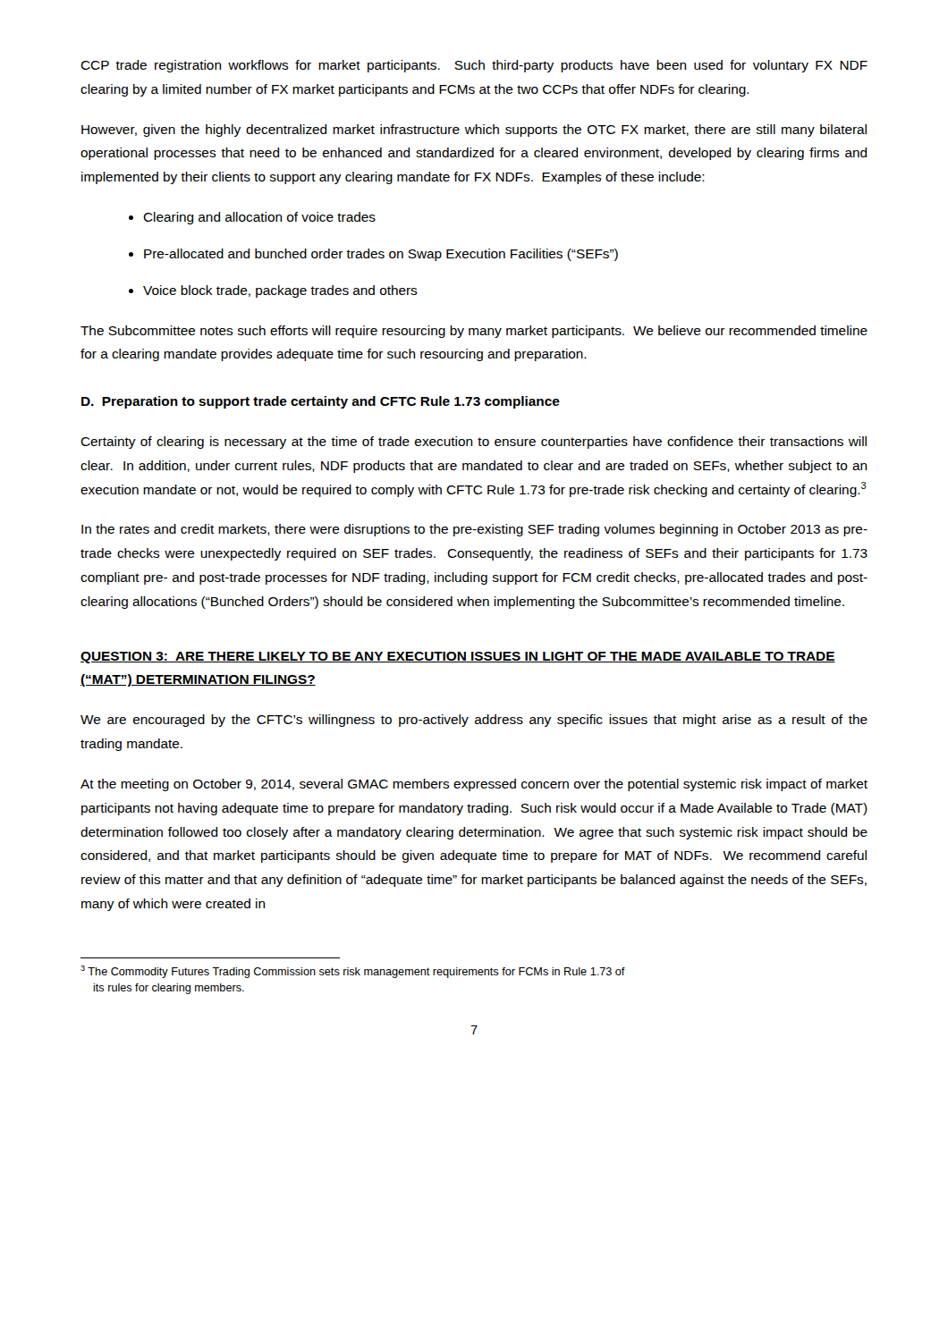CCP trade registration workflows for market participants. Such third-party products have been used for voluntary FX NDF clearing by a limited number of FX market participants and FCMs at the two CCPs that offer NDFs for clearing.
However, given the highly decentralized market infrastructure which supports the OTC FX market, there are still many bilateral operational processes that need to be enhanced and standardized for a cleared environment, developed by clearing firms and implemented by their clients to support any clearing mandate for FX NDFs. Examples of these include:
Clearing and allocation of voice trades
Pre-allocated and bunched order trades on Swap Execution Facilities (“SEFs”)
Voice block trade, package trades and others
The Subcommittee notes such efforts will require resourcing by many market participants. We believe our recommended timeline for a clearing mandate provides adequate time for such resourcing and preparation.
D. Preparation to support trade certainty and CFTC Rule 1.73 compliance
Certainty of clearing is necessary at the time of trade execution to ensure counterparties have confidence their transactions will clear. In addition, under current rules, NDF products that are mandated to clear and are traded on SEFs, whether subject to an execution mandate or not, would be required to comply with CFTC Rule 1.73 for pre-trade risk checking and certainty of clearing.3
In the rates and credit markets, there were disruptions to the pre-existing SEF trading volumes beginning in October 2013 as pre-trade checks were unexpectedly required on SEF trades. Consequently, the readiness of SEFs and their participants for 1.73 compliant pre- and post-trade processes for NDF trading, including support for FCM credit checks, pre-allocated trades and post-clearing allocations (“Bunched Orders”) should be considered when implementing the Subcommittee’s recommended timeline.
QUESTION 3: ARE THERE LIKELY TO BE ANY EXECUTION ISSUES IN LIGHT OF THE MADE AVAILABLE TO TRADE (“MAT”) DETERMINATION FILINGS?
We are encouraged by the CFTC’s willingness to pro-actively address any specific issues that might arise as a result of the trading mandate.
At the meeting on October 9, 2014, several GMAC members expressed concern over the potential systemic risk impact of market participants not having adequate time to prepare for mandatory trading. Such risk would occur if a Made Available to Trade (MAT) determination followed too closely after a mandatory clearing determination. We agree that such systemic risk impact should be considered, and that market participants should be given adequate time to prepare for MAT of NDFs. We recommend careful review of this matter and that any definition of “adequate time” for market participants be balanced against the needs of the SEFs, many of which were created in
3 The Commodity Futures Trading Commission sets risk management requirements for FCMs in Rule 1.73 of
its rules for clearing members.
7